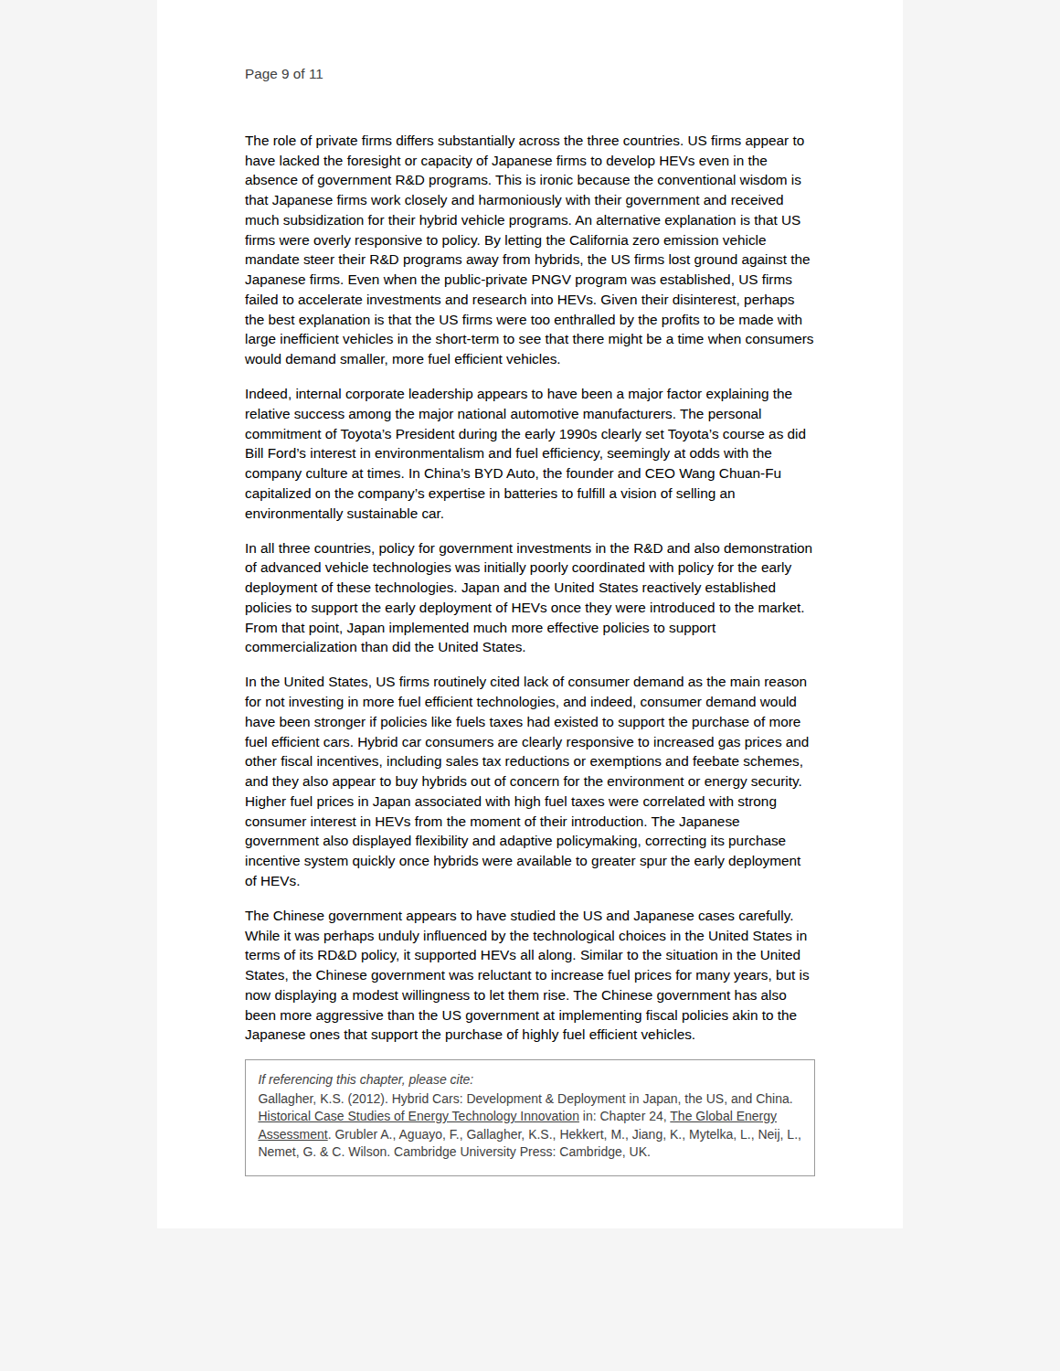Page 9 of 11
The role of private firms differs substantially across the three countries. US firms appear to have lacked the foresight or capacity of Japanese firms to develop HEVs even in the absence of government R&D programs. This is ironic because the conventional wisdom is that Japanese firms work closely and harmoniously with their government and received much subsidization for their hybrid vehicle programs. An alternative explanation is that US firms were overly responsive to policy. By letting the California zero emission vehicle mandate steer their R&D programs away from hybrids, the US firms lost ground against the Japanese firms. Even when the public-private PNGV program was established, US firms failed to accelerate investments and research into HEVs. Given their disinterest, perhaps the best explanation is that the US firms were too enthralled by the profits to be made with large inefficient vehicles in the short-term to see that there might be a time when consumers would demand smaller, more fuel efficient vehicles.
Indeed, internal corporate leadership appears to have been a major factor explaining the relative success among the major national automotive manufacturers. The personal commitment of Toyota’s President during the early 1990s clearly set Toyota’s course as did Bill Ford’s interest in environmentalism and fuel efficiency, seemingly at odds with the company culture at times. In China’s BYD Auto, the founder and CEO Wang Chuan-Fu capitalized on the company’s expertise in batteries to fulfill a vision of selling an environmentally sustainable car.
In all three countries, policy for government investments in the R&D and also demonstration of advanced vehicle technologies was initially poorly coordinated with policy for the early deployment of these technologies. Japan and the United States reactively established policies to support the early deployment of HEVs once they were introduced to the market. From that point, Japan implemented much more effective policies to support commercialization than did the United States.
In the United States, US firms routinely cited lack of consumer demand as the main reason for not investing in more fuel efficient technologies, and indeed, consumer demand would have been stronger if policies like fuels taxes had existed to support the purchase of more fuel efficient cars. Hybrid car consumers are clearly responsive to increased gas prices and other fiscal incentives, including sales tax reductions or exemptions and feebate schemes, and they also appear to buy hybrids out of concern for the environment or energy security. Higher fuel prices in Japan associated with high fuel taxes were correlated with strong consumer interest in HEVs from the moment of their introduction. The Japanese government also displayed flexibility and adaptive policymaking, correcting its purchase incentive system quickly once hybrids were available to greater spur the early deployment of HEVs.
The Chinese government appears to have studied the US and Japanese cases carefully. While it was perhaps unduly influenced by the technological choices in the United States in terms of its RD&D policy, it supported HEVs all along. Similar to the situation in the United States, the Chinese government was reluctant to increase fuel prices for many years, but is now displaying a modest willingness to let them rise. The Chinese government has also been more aggressive than the US government at implementing fiscal policies akin to the Japanese ones that support the purchase of highly fuel efficient vehicles.
If referencing this chapter, please cite:
Gallagher, K.S. (2012). Hybrid Cars: Development & Deployment in Japan, the US, and China. Historical Case Studies of Energy Technology Innovation in: Chapter 24, The Global Energy Assessment. Grubler A., Aguayo, F., Gallagher, K.S., Hekkert, M., Jiang, K., Mytelka, L., Neij, L., Nemet, G. & C. Wilson. Cambridge University Press: Cambridge, UK.